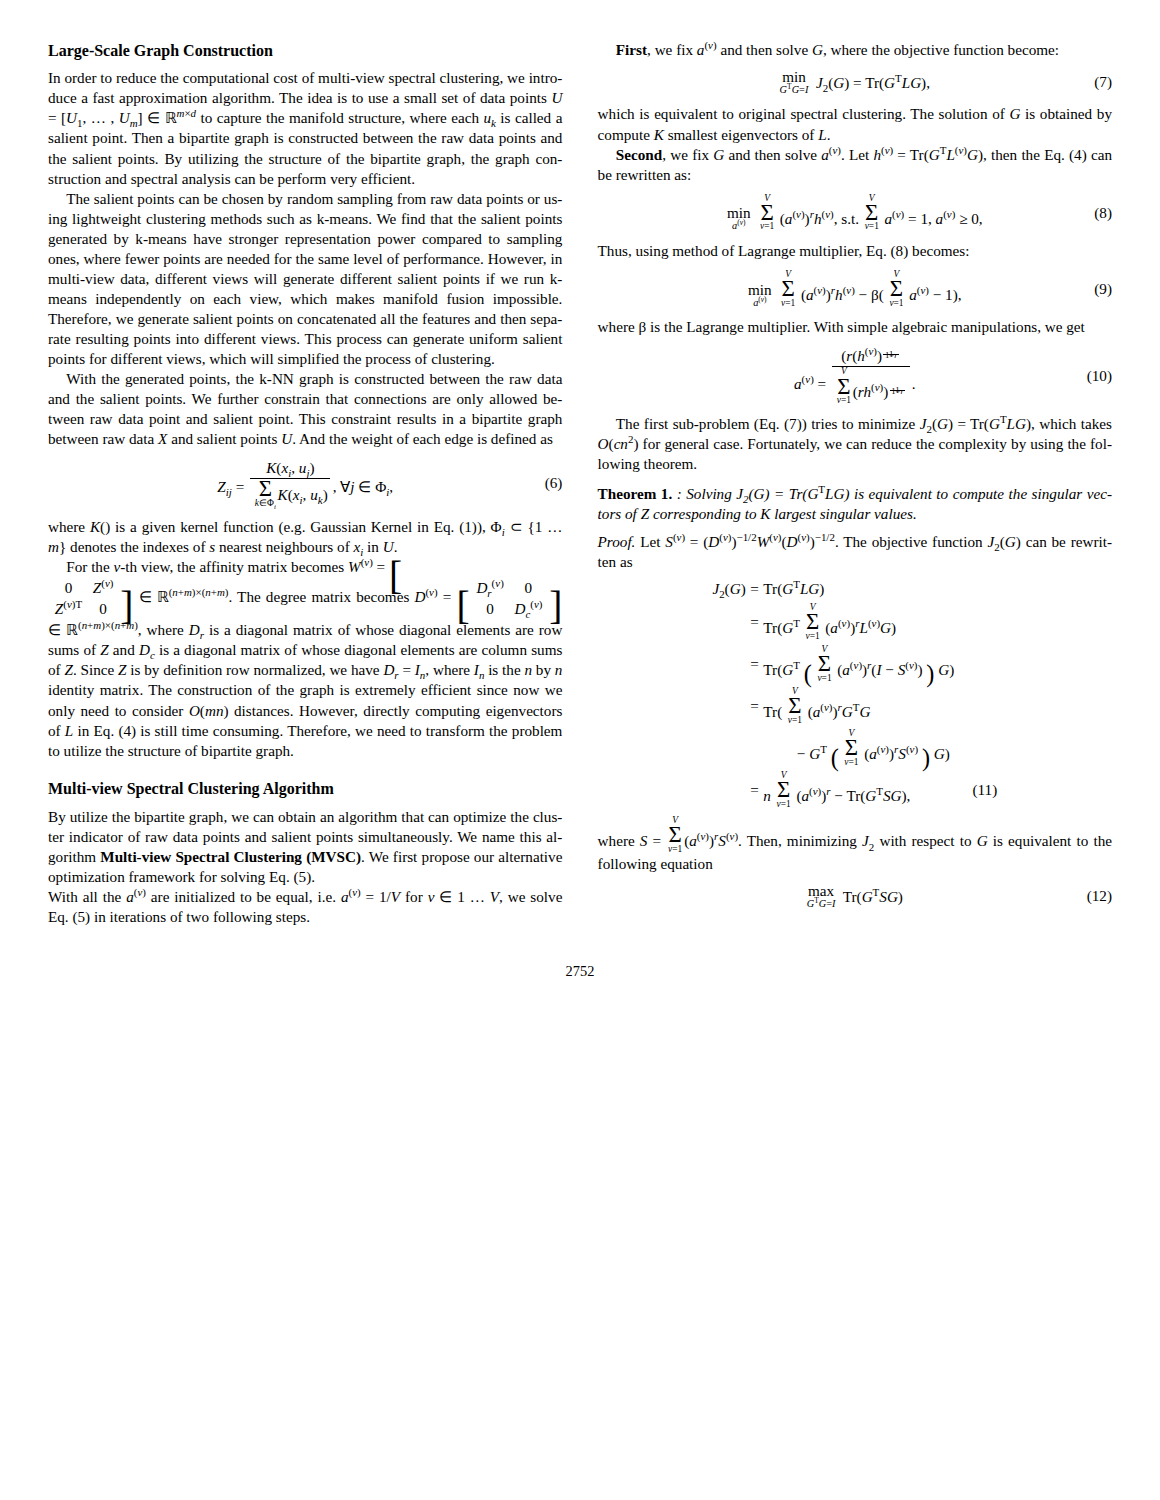Large-Scale Graph Construction
In order to reduce the computational cost of multi-view spectral clustering, we introduce a fast approximation algorithm. The idea is to use a small set of data points U = [U1, … , Um] ∈ ℝm×d to capture the manifold structure, where each uk is called a salient point. Then a bipartite graph is constructed between the raw data points and the salient points. By utilizing the structure of the bipartite graph, the graph construction and spectral analysis can be perform very efficient.
The salient points can be chosen by random sampling from raw data points or using lightweight clustering methods such as k-means. We find that the salient points generated by k-means have stronger representation power compared to sampling ones, where fewer points are needed for the same level of performance. However, in multi-view data, different views will generate different salient points if we run k-means independently on each view, which makes manifold fusion impossible. Therefore, we generate salient points on concatenated all the features and then separate resulting points into different views. This process can generate uniform salient points for different views, which will simplified the process of clustering.
With the generated points, the k-NN graph is constructed between the raw data and the salient points. We further constrain that connections are only allowed between raw data point and salient point. This constraint results in a bipartite graph between raw data X and salient points U. And the weight of each edge is defined as
Zij = K(xi, uj) Σk∈Φi K(xi, uk) , ∀j ∈ Φi, (6)
where K() is a given kernel function (e.g. Gaussian Kernel in Eq. (1)), Φi ⊂ {1 … m} denotes the indexes of s nearest neighbours of xi in U.
For the v-th view, the affinity matrix becomes W(v) = [
| 0 | Z ( v ) |
| Z ( v ) T | 0 |
] ∈ ℝ(n+m)×(n+m). The degree matrix becomes D(v) = [
| D r ( v ) | 0 |
| 0 | D c ( v ) |
] ∈ ℝ(n+m)×(n+m), where Dr is a diagonal matrix of whose diagonal elements are row sums of Z and Dc is a diagonal matrix of whose diagonal elements are column sums of Z. Since Z is by definition row normalized, we have Dr = In, where In is the n by n identity matrix. The construction of the graph is extremely efficient since now we only need to consider O(mn) distances. However, directly computing eigenvectors of L in Eq. (4) is still time consuming. Therefore, we need to transform the problem to utilize the structure of bipartite graph.
Multi-view Spectral Clustering Algorithm
By utilize the bipartite graph, we can obtain an algorithm that can optimize the cluster indicator of raw data points and salient points simultaneously. We name this algorithm Multi-view Spectral Clustering (MVSC). We first propose our alternative optimization framework for solving Eq. (5).
With all the a(v) are initialized to be equal, i.e. a(v) = 1/V for v ∈ 1 … V, we solve Eq. (5) in iterations of two following steps.
First, we fix a(v) and then solve G, where the objective function become:
min GTG=I J2(G) = Tr(GTLG), (7)
which is equivalent to original spectral clustering. The solution of G is obtained by compute K smallest eigenvectors of L.
Second, we fix G and then solve a(v). Let h(v) = Tr(GTL(v)G), then the Eq. (4) can be rewritten as:
min a(v) VΣv=1 (a(v))rh(v), s.t. VΣv=1 a(v) = 1, a(v) ≥ 0, (8)
Thus, using method of Lagrange multiplier, Eq. (8) becomes:
min a(v) VΣv=1 (a(v))rh(v) − β( VΣv=1 a(v) − 1), (9)
where β is the Lagrange multiplier. With simple algebraic manipulations, we get
a(v) = (r(h(v))11−r VΣv=1(rh(v))11−r . (10)
The first sub-problem (Eq. (7)) tries to minimize J2(G) = Tr(GTLG), which takes O(cn2) for general case. Fortunately, we can reduce the complexity by using the following theorem.
Theorem 1. : Solving J2(G) = Tr(GTLG) is equivalent to compute the singular vectors of Z corresponding to K largest singular values.
Proof. Let S(v) = (D(v))−1/2W(v)(D(v))−1/2. The objective function J2(G) can be rewritten as
J2(G)
=
Tr(GTLG)
=
Tr(GT VΣv=1 (a(v))rL(v)G)
=
Tr(GT ( VΣv=1 (a(v))r(I − S(v)) ) G)
=
Tr( VΣv=1 (a(v))rGTG
− GT ( VΣv=1 (a(v))rS(v) ) G)
=
n VΣv=1 (a(v))r − Tr(GTSG),
(11)
where S = VΣv=1(a(v))rS(v). Then, minimizing J2 with respect to G is equivalent to the following equation
max GTG=I Tr(GTSG) (12)
2752